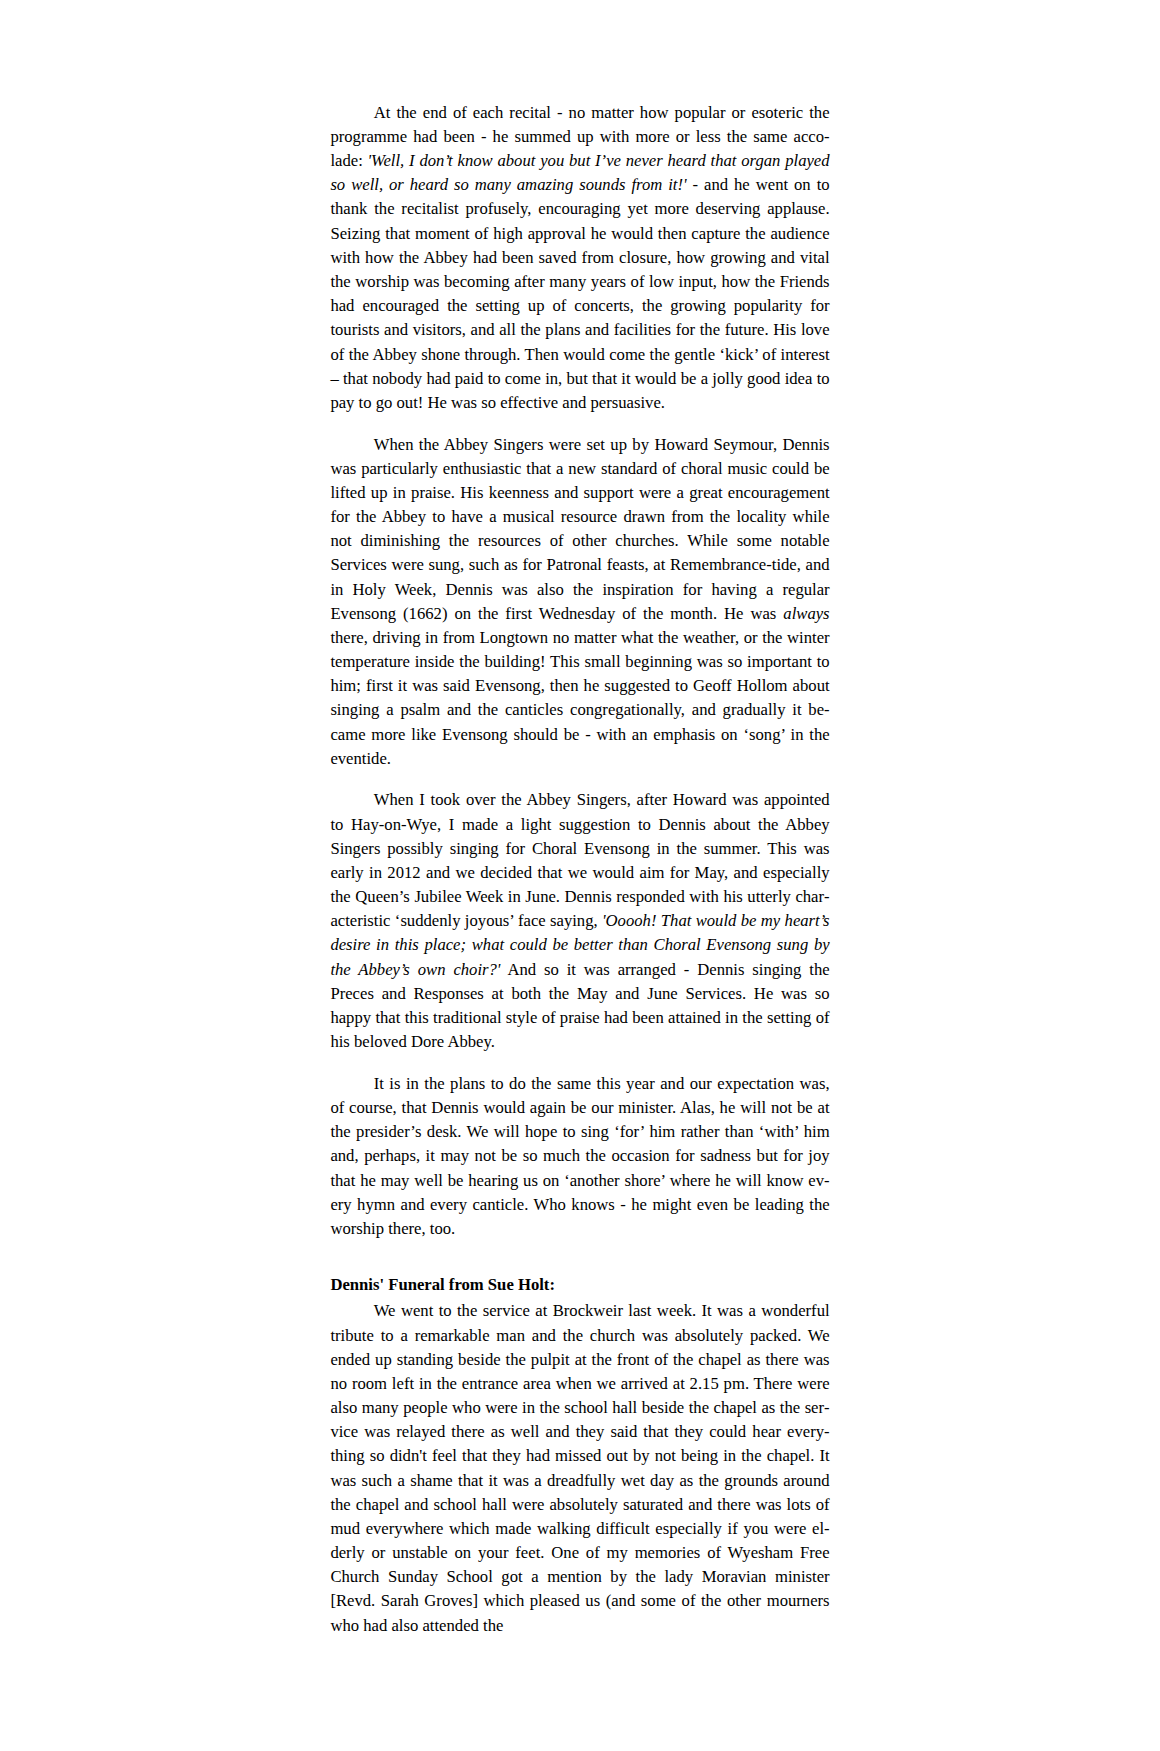At the end of each recital - no matter how popular or esoteric the programme had been - he summed up with more or less the same accolade: 'Well, I don’t know about you but I’ve never heard that organ played so well, or heard so many amazing sounds from it!' - and he went on to thank the recitalist profusely, encouraging yet more deserving applause. Seizing that moment of high approval he would then capture the audience with how the Abbey had been saved from closure, how growing and vital the worship was becoming after many years of low input, how the Friends had encouraged the setting up of concerts, the growing popularity for tourists and visitors, and all the plans and facilities for the future. His love of the Abbey shone through. Then would come the gentle ‘kick’ of interest – that nobody had paid to come in, but that it would be a jolly good idea to pay to go out! He was so effective and persuasive.
When the Abbey Singers were set up by Howard Seymour, Dennis was particularly enthusiastic that a new standard of choral music could be lifted up in praise. His keenness and support were a great encouragement for the Abbey to have a musical resource drawn from the locality while not diminishing the resources of other churches. While some notable Services were sung, such as for Patronal feasts, at Remembrance-tide, and in Holy Week, Dennis was also the inspiration for having a regular Evensong (1662) on the first Wednesday of the month. He was always there, driving in from Longtown no matter what the weather, or the winter temperature inside the building! This small beginning was so important to him; first it was said Evensong, then he suggested to Geoff Hollom about singing a psalm and the canticles congregationally, and gradually it became more like Evensong should be - with an emphasis on ‘song’ in the eventide.
When I took over the Abbey Singers, after Howard was appointed to Hay-on-Wye, I made a light suggestion to Dennis about the Abbey Singers possibly singing for Choral Evensong in the summer. This was early in 2012 and we decided that we would aim for May, and especially the Queen’s Jubilee Week in June. Dennis responded with his utterly characteristic ‘suddenly joyous’ face saying, 'Ooooh! That would be my heart’s desire in this place; what could be better than Choral Evensong sung by the Abbey’s own choir?' And so it was arranged - Dennis singing the Preces and Responses at both the May and June Services. He was so happy that this traditional style of praise had been attained in the setting of his beloved Dore Abbey.
It is in the plans to do the same this year and our expectation was, of course, that Dennis would again be our minister. Alas, he will not be at the presider’s desk. We will hope to sing ‘for’ him rather than ‘with’ him and, perhaps, it may not be so much the occasion for sadness but for joy that he may well be hearing us on ‘another shore’ where he will know every hymn and every canticle. Who knows - he might even be leading the worship there, too.
Dennis' Funeral from Sue Holt:
We went to the service at Brockweir last week. It was a wonderful tribute to a remarkable man and the church was absolutely packed. We ended up standing beside the pulpit at the front of the chapel as there was no room left in the entrance area when we arrived at 2.15 pm. There were also many people who were in the school hall beside the chapel as the service was relayed there as well and they said that they could hear everything so didn't feel that they had missed out by not being in the chapel. It was such a shame that it was a dreadfully wet day as the grounds around the chapel and school hall were absolutely saturated and there was lots of mud everywhere which made walking difficult especially if you were elderly or unstable on your feet. One of my memories of Wyesham Free Church Sunday School got a mention by the lady Moravian minister [Revd. Sarah Groves] which pleased us (and some of the other mourners who had also attended the